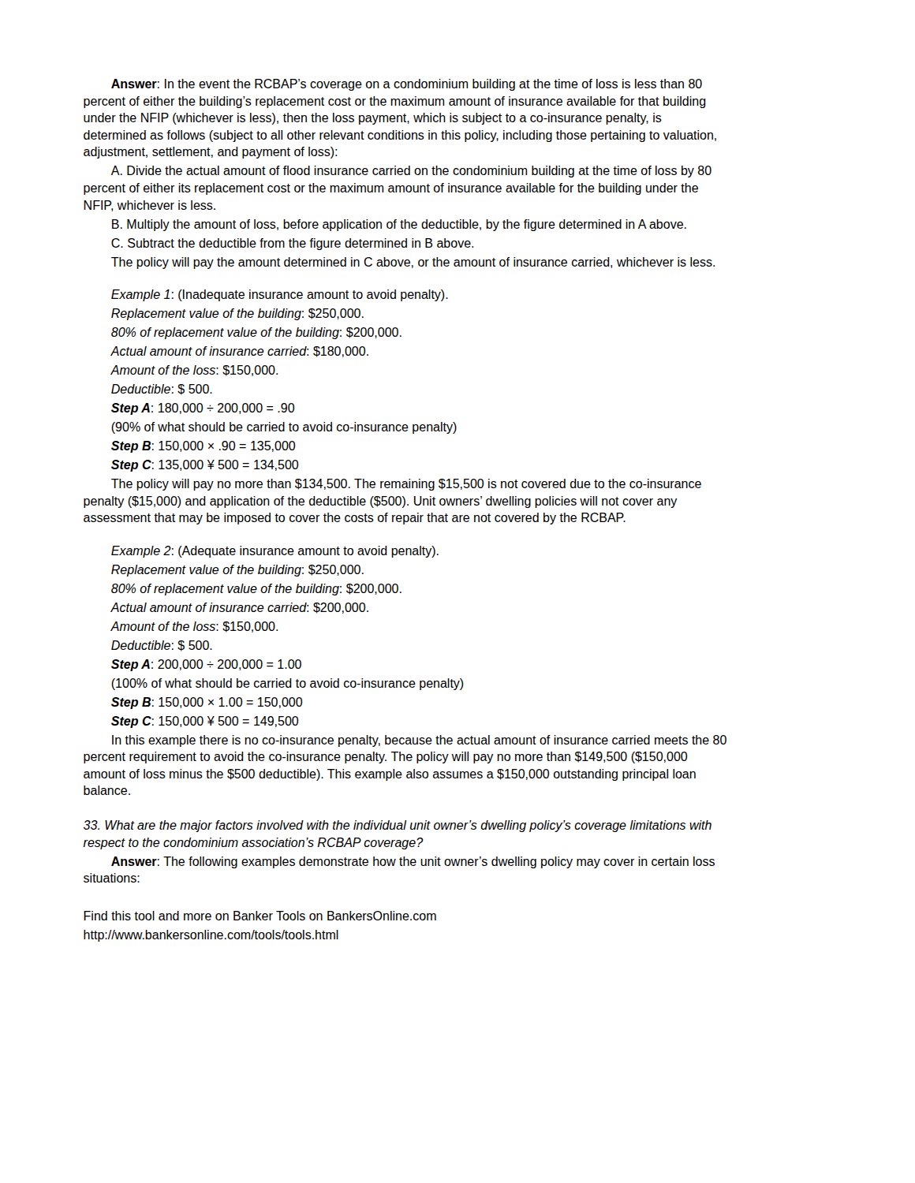Answer: In the event the RCBAP’s coverage on a condominium building at the time of loss is less than 80 percent of either the building’s replacement cost or the maximum amount of insurance available for that building under the NFIP (whichever is less), then the loss payment, which is subject to a co-insurance penalty, is determined as follows (subject to all other relevant conditions in this policy, including those pertaining to valuation, adjustment, settlement, and payment of loss):
A. Divide the actual amount of flood insurance carried on the condominium building at the time of loss by 80 percent of either its replacement cost or the maximum amount of insurance available for the building under the NFIP, whichever is less.
B. Multiply the amount of loss, before application of the deductible, by the figure determined in A above.
C. Subtract the deductible from the figure determined in B above.
The policy will pay the amount determined in C above, or the amount of insurance carried, whichever is less.
Example 1: (Inadequate insurance amount to avoid penalty).
Replacement value of the building: $250,000.
80% of replacement value of the building: $200,000.
Actual amount of insurance carried: $180,000.
Amount of the loss: $150,000.
Deductible: $ 500.
Step A: 180,000 ÷ 200,000 = .90
(90% of what should be carried to avoid co-insurance penalty)
Step B: 150,000 × .90 = 135,000
Step C: 135,000 ¥ 500 = 134,500
The policy will pay no more than $134,500. The remaining $15,500 is not covered due to the co-insurance penalty ($15,000) and application of the deductible ($500). Unit owners’ dwelling policies will not cover any assessment that may be imposed to cover the costs of repair that are not covered by the RCBAP.
Example 2: (Adequate insurance amount to avoid penalty).
Replacement value of the building: $250,000.
80% of replacement value of the building: $200,000.
Actual amount of insurance carried: $200,000.
Amount of the loss: $150,000.
Deductible: $ 500.
Step A: 200,000 ÷ 200,000 = 1.00
(100% of what should be carried to avoid co-insurance penalty)
Step B: 150,000 × 1.00 = 150,000
Step C: 150,000 ¥ 500 = 149,500
In this example there is no co-insurance penalty, because the actual amount of insurance carried meets the 80 percent requirement to avoid the co-insurance penalty. The policy will pay no more than $149,500 ($150,000 amount of loss minus the $500 deductible). This example also assumes a $150,000 outstanding principal loan balance.
33. What are the major factors involved with the individual unit owner’s dwelling policy’s coverage limitations with respect to the condominium association’s RCBAP coverage?
Answer: The following examples demonstrate how the unit owner’s dwelling policy may cover in certain loss situations:
Find this tool and more on Banker Tools on BankersOnline.com
http://www.bankersonline.com/tools/tools.html